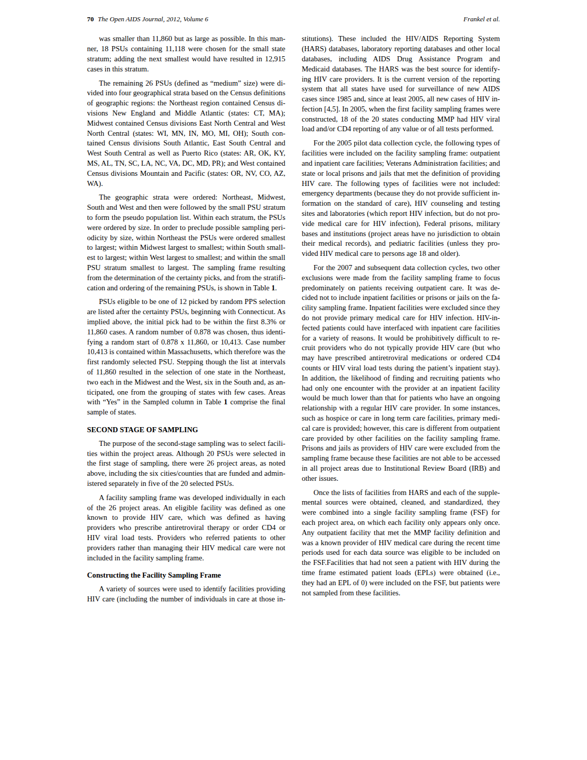70 The Open AIDS Journal, 2012, Volume 6
Frankel et al.
was smaller than 11,860 but as large as possible. In this manner, 18 PSUs containing 11,118 were chosen for the small state stratum; adding the next smallest would have resulted in 12,915 cases in this stratum.
The remaining 26 PSUs (defined as “medium” size) were divided into four geographical strata based on the Census definitions of geographic regions: the Northeast region contained Census divisions New England and Middle Atlantic (states: CT, MA); Midwest contained Census divisions East North Central and West North Central (states: WI, MN, IN, MO, MI, OH); South contained Census divisions South Atlantic, East South Central and West South Central as well as Puerto Rico (states: AR, OK, KY, MS, AL, TN, SC, LA, NC, VA, DC, MD, PR); and West contained Census divisions Mountain and Pacific (states: OR, NV, CO, AZ, WA).
The geographic strata were ordered: Northeast, Midwest, South and West and then were followed by the small PSU stratum to form the pseudo population list. Within each stratum, the PSUs were ordered by size. In order to preclude possible sampling periodicity by size, within Northeast the PSUs were ordered smallest to largest; within Midwest largest to smallest; within South smallest to largest; within West largest to smallest; and within the small PSU stratum smallest to largest. The sampling frame resulting from the determination of the certainty picks, and from the stratification and ordering of the remaining PSUs, is shown in Table 1.
PSUs eligible to be one of 12 picked by random PPS selection are listed after the certainty PSUs, beginning with Connecticut. As implied above, the initial pick had to be within the first 8.3% or 11,860 cases. A random number of 0.878 was chosen, thus identifying a random start of 0.878 x 11,860, or 10,413. Case number 10,413 is contained within Massachusetts, which therefore was the first randomly selected PSU. Stepping though the list at intervals of 11,860 resulted in the selection of one state in the Northeast, two each in the Midwest and the West, six in the South and, as anticipated, one from the grouping of states with few cases. Areas with “Yes” in the Sampled column in Table 1 comprise the final sample of states.
Second Stage of Sampling
The purpose of the second-stage sampling was to select facilities within the project areas. Although 20 PSUs were selected in the first stage of sampling, there were 26 project areas, as noted above, including the six cities/counties that are funded and administered separately in five of the 20 selected PSUs.
A facility sampling frame was developed individually in each of the 26 project areas. An eligible facility was defined as one known to provide HIV care, which was defined as having providers who prescribe antiretroviral therapy or order CD4 or HIV viral load tests. Providers who referred patients to other providers rather than managing their HIV medical care were not included in the facility sampling frame.
Constructing the Facility Sampling Frame
A variety of sources were used to identify facilities providing HIV care (including the number of individuals in care at those institutions). These included the HIV/AIDS Reporting System (HARS) databases, laboratory reporting databases and other local databases, including AIDS Drug Assistance Program and Medicaid databases. The HARS was the best source for identifying HIV care providers. It is the current version of the reporting system that all states have used for surveillance of new AIDS cases since 1985 and, since at least 2005, all new cases of HIV infection [4,5]. In 2005, when the first facility sampling frames were constructed, 18 of the 20 states conducting MMP had HIV viral load and/or CD4 reporting of any value or of all tests performed.
For the 2005 pilot data collection cycle, the following types of facilities were included on the facility sampling frame: outpatient and inpatient care facilities; Veterans Administration facilities; and state or local prisons and jails that met the definition of providing HIV care. The following types of facilities were not included: emergency departments (because they do not provide sufficient information on the standard of care), HIV counseling and testing sites and laboratories (which report HIV infection, but do not provide medical care for HIV infection), Federal prisons, military bases and institutions (project areas have no jurisdiction to obtain their medical records), and pediatric facilities (unless they provided HIV medical care to persons age 18 and older).
For the 2007 and subsequent data collection cycles, two other exclusions were made from the facility sampling frame to focus predominately on patients receiving outpatient care. It was decided not to include inpatient facilities or prisons or jails on the facility sampling frame. Inpatient facilities were excluded since they do not provide primary medical care for HIV infection. HIV-infected patients could have interfaced with inpatient care facilities for a variety of reasons. It would be prohibitively difficult to recruit providers who do not typically provide HIV care (but who may have prescribed antiretroviral medications or ordered CD4 counts or HIV viral load tests during the patient’s inpatient stay). In addition, the likelihood of finding and recruiting patients who had only one encounter with the provider at an inpatient facility would be much lower than that for patients who have an ongoing relationship with a regular HIV care provider. In some instances, such as hospice or care in long term care facilities, primary medical care is provided; however, this care is different from outpatient care provided by other facilities on the facility sampling frame. Prisons and jails as providers of HIV care were excluded from the sampling frame because these facilities are not able to be accessed in all project areas due to Institutional Review Board (IRB) and other issues.
Once the lists of facilities from HARS and each of the supplemental sources were obtained, cleaned, and standardized, they were combined into a single facility sampling frame (FSF) for each project area, on which each facility only appears only once. Any outpatient facility that met the MMP facility definition and was a known provider of HIV medical care during the recent time periods used for each data source was eligible to be included on the FSF.Facilities that had not seen a patient with HIV during the time frame estimated patient loads (EPLs) were obtained (i.e., they had an EPL of 0) were included on the FSF, but patients were not sampled from these facilities.